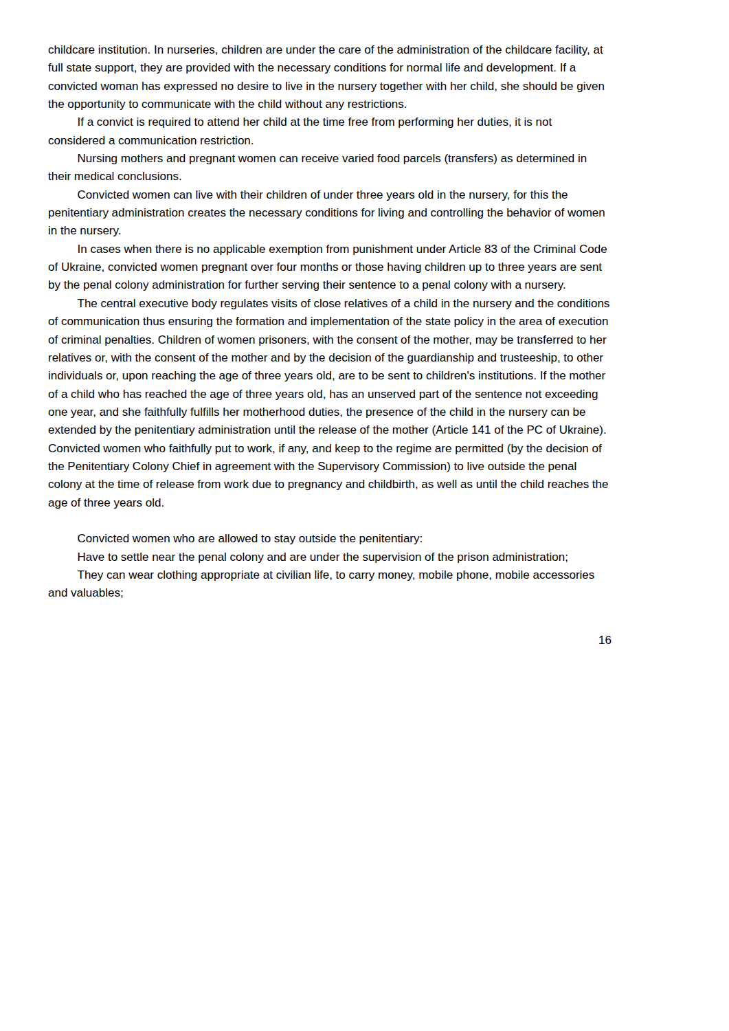childcare institution. In nurseries, children are under the care of the administration of the childcare facility, at full state support, they are provided with the necessary conditions for normal life and development. If a convicted woman has expressed no desire to live in the nursery together with her child, she should be given the opportunity to communicate with the child without any restrictions.
If a convict is required to attend her child at the time free from performing her duties, it is not considered a communication restriction.
Nursing mothers and pregnant women can receive varied food parcels (transfers) as determined in their medical conclusions.
Convicted women can live with their children of under three years old in the nursery, for this the penitentiary administration creates the necessary conditions for living and controlling the behavior of women in the nursery.
In cases when there is no applicable exemption from punishment under Article 83 of the Criminal Code of Ukraine, convicted women pregnant over four months or those having children up to three years are sent by the penal colony administration for further serving their sentence to a penal colony with a nursery.
The central executive body regulates visits of close relatives of a child in the nursery and the conditions of communication thus ensuring the formation and implementation of the state policy in the area of execution of criminal penalties. Children of women prisoners, with the consent of the mother, may be transferred to her relatives or, with the consent of the mother and by the decision of the guardianship and trusteeship, to other individuals or, upon reaching the age of three years old, are to be sent to children's institutions. If the mother of a child who has reached the age of three years old, has an unserved part of the sentence not exceeding one year, and she faithfully fulfills her motherhood duties, the presence of the child in the nursery can be extended by the penitentiary administration until the release of the mother (Article 141 of the PC of Ukraine). Convicted women who faithfully put to work, if any, and keep to the regime are permitted (by the decision of the Penitentiary Colony Chief in agreement with the Supervisory Commission) to live outside the penal colony at the time of release from work due to pregnancy and childbirth, as well as until the child reaches the age of three years old.
Convicted women who are allowed to stay outside the penitentiary:
Have to settle near the penal colony and are under the supervision of the prison administration;
They can wear clothing appropriate at civilian life, to carry money, mobile phone, mobile accessories and valuables;
16